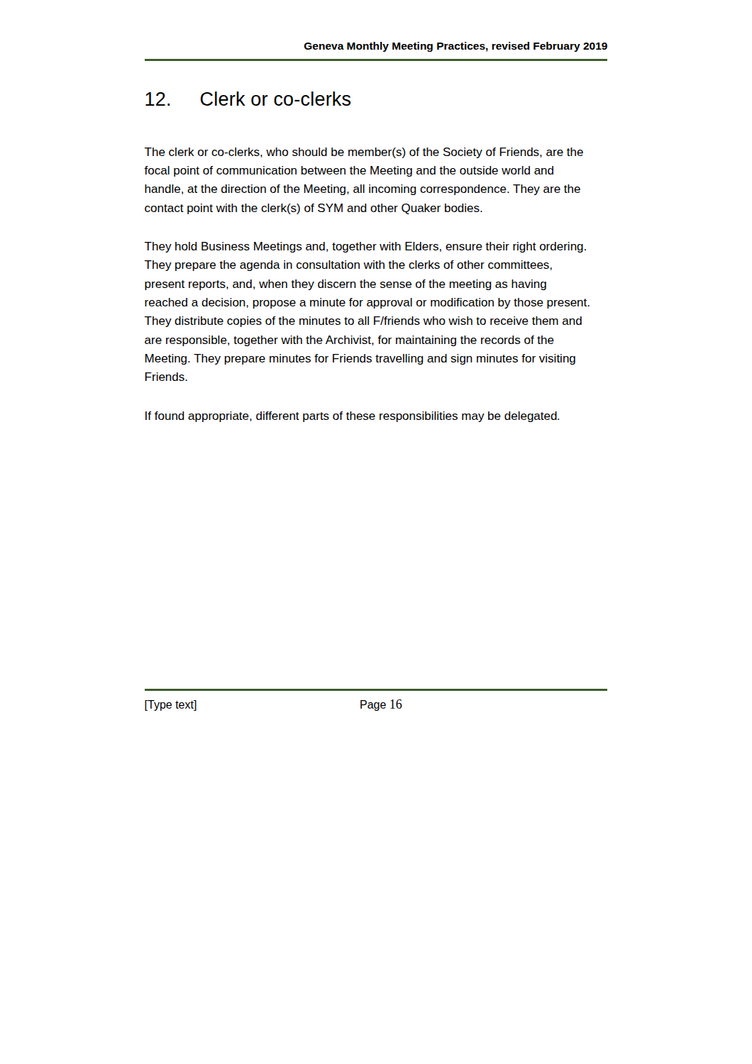Geneva Monthly Meeting Practices, revised February 2019
12. Clerk or co-clerks
The clerk or co-clerks, who should be member(s) of the Society of Friends, are the focal point of communication between the Meeting and the outside world and handle, at the direction of the Meeting, all incoming correspondence. They are the contact point with the clerk(s) of SYM and other Quaker bodies.
They hold Business Meetings and, together with Elders, ensure their right ordering. They prepare the agenda in consultation with the clerks of other committees, present reports, and, when they discern the sense of the meeting as having reached a decision, propose a minute for approval or modification by those present. They distribute copies of the minutes to all F/friends who wish to receive them and are responsible, together with the Archivist, for maintaining the records of the Meeting. They prepare minutes for Friends travelling and sign minutes for visiting Friends.
If found appropriate, different parts of these responsibilities may be delegated.
[Type text]
Page 16